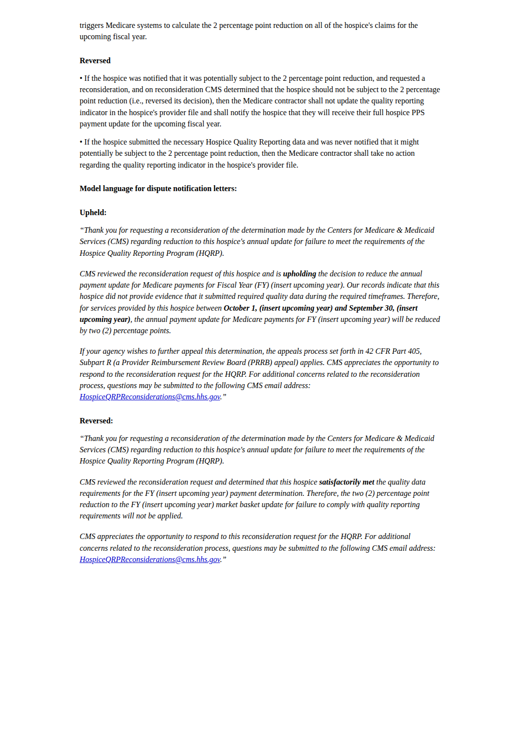triggers Medicare systems to calculate the 2 percentage point reduction on all of the hospice's claims for the upcoming fiscal year.
Reversed
• If the hospice was notified that it was potentially subject to the 2 percentage point reduction, and requested a reconsideration, and on reconsideration CMS determined that the hospice should not be subject to the 2 percentage point reduction (i.e., reversed its decision), then the Medicare contractor shall not update the quality reporting indicator in the hospice's provider file and shall notify the hospice that they will receive their full hospice PPS payment update for the upcoming fiscal year.
• If the hospice submitted the necessary Hospice Quality Reporting data and was never notified that it might potentially be subject to the 2 percentage point reduction, then the Medicare contractor shall take no action regarding the quality reporting indicator in the hospice's provider file.
Model language for dispute notification letters:
Upheld:
“Thank you for requesting a reconsideration of the determination made by the Centers for Medicare & Medicaid Services (CMS) regarding reduction to this hospice's annual update for failure to meet the requirements of the Hospice Quality Reporting Program (HQRP).
CMS reviewed the reconsideration request of this hospice and is upholding the decision to reduce the annual payment update for Medicare payments for Fiscal Year (FY) (insert upcoming year). Our records indicate that this hospice did not provide evidence that it submitted required quality data during the required timeframes. Therefore, for services provided by this hospice between October 1, (insert upcoming year) and September 30, (insert upcoming year), the annual payment update for Medicare payments for FY (insert upcoming year) will be reduced by two (2) percentage points.
If your agency wishes to further appeal this determination, the appeals process set forth in 42 CFR Part 405, Subpart R (a Provider Reimbursement Review Board (PRRB) appeal) applies. CMS appreciates the opportunity to respond to the reconsideration request for the HQRP. For additional concerns related to the reconsideration process, questions may be submitted to the following CMS email address: HospiceQRPReconsiderations@cms.hhs.gov.”
Reversed:
“Thank you for requesting a reconsideration of the determination made by the Centers for Medicare & Medicaid Services (CMS) regarding reduction to this hospice's annual update for failure to meet the requirements of the Hospice Quality Reporting Program (HQRP).
CMS reviewed the reconsideration request and determined that this hospice satisfactorily met the quality data requirements for the FY (insert upcoming year) payment determination. Therefore, the two (2) percentage point reduction to the FY (insert upcoming year) market basket update for failure to comply with quality reporting requirements will not be applied.
CMS appreciates the opportunity to respond to this reconsideration request for the HQRP. For additional concerns related to the reconsideration process, questions may be submitted to the following CMS email address: HospiceQRPReconsiderations@cms.hhs.gov.”